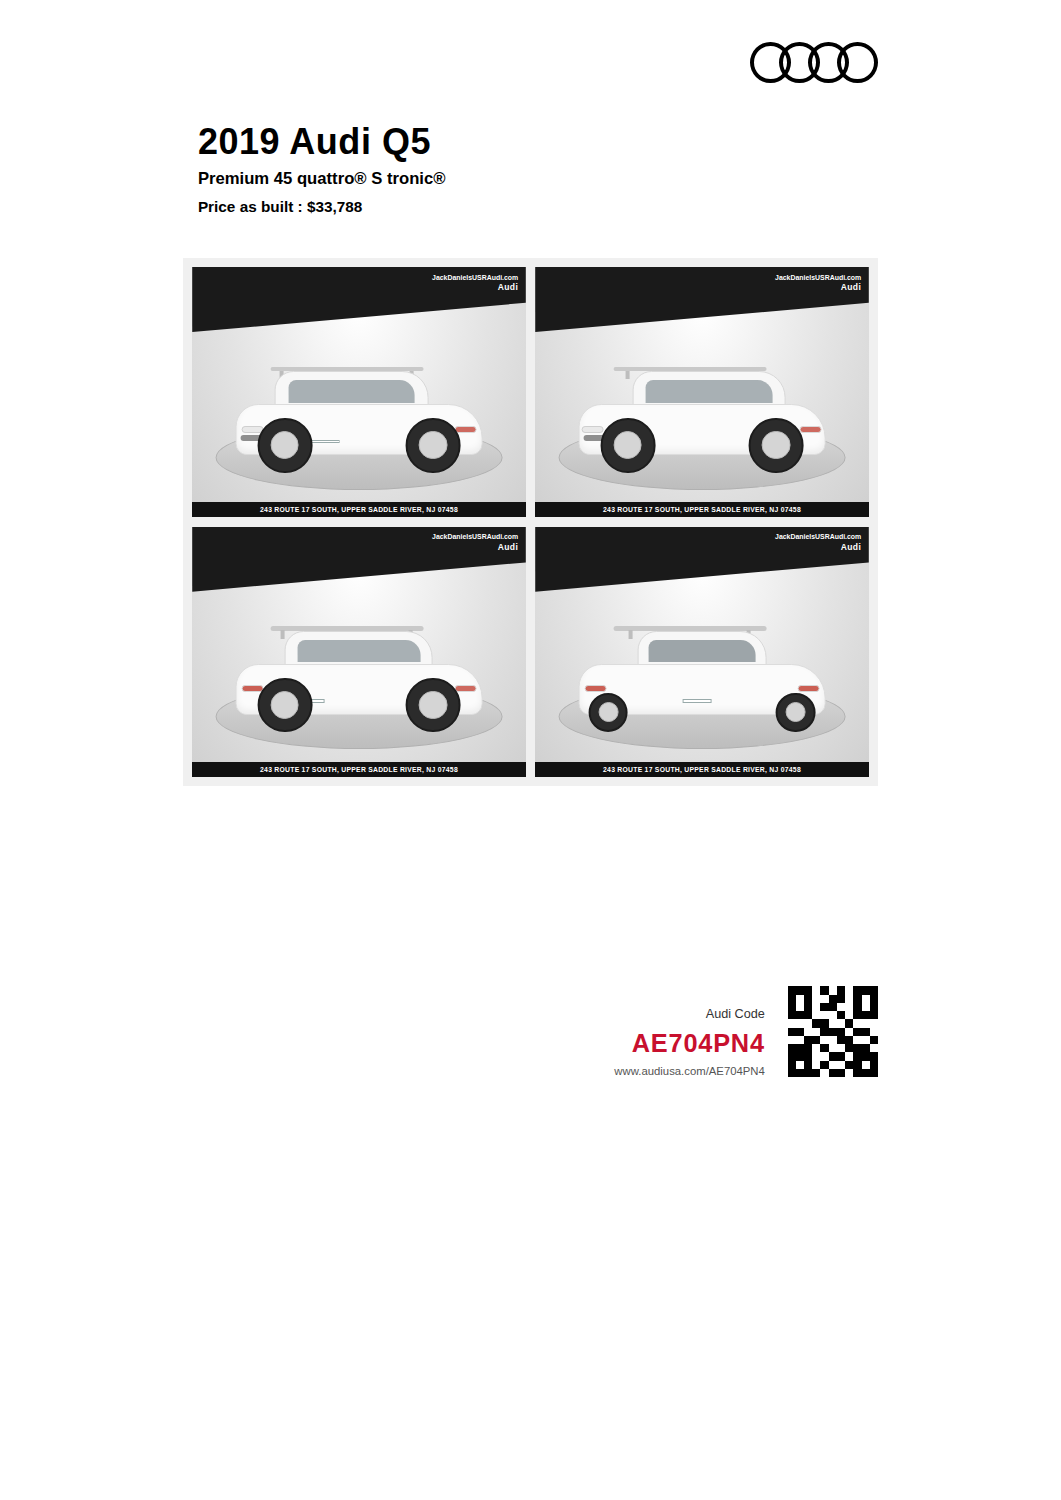2019 Audi Q5
Premium 45 quattro® S tronic®
Price as built : $33,788
JackDanielsUSRAudi.com
Audi
243 ROUTE 17 SOUTH, UPPER SADDLE RIVER, NJ 07458
JackDanielsUSRAudi.com
Audi
243 ROUTE 17 SOUTH, UPPER SADDLE RIVER, NJ 07458
JackDanielsUSRAudi.com
Audi
243 ROUTE 17 SOUTH, UPPER SADDLE RIVER, NJ 07458
JackDanielsUSRAudi.com
Audi
243 ROUTE 17 SOUTH, UPPER SADDLE RIVER, NJ 07458
Audi Code
AE704PN4
www.audiusa.com/AE704PN4